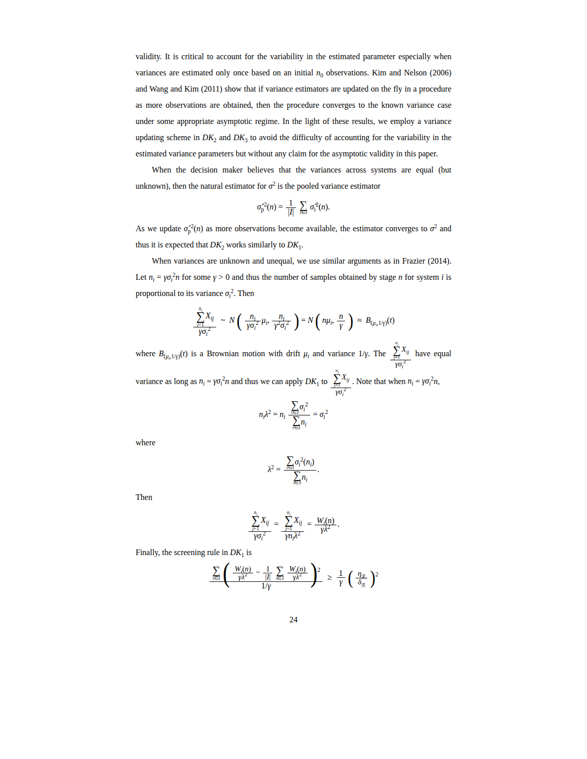validity. It is critical to account for the variability in the estimated parameter especially when variances are estimated only once based on an initial n0 observations. Kim and Nelson (2006) and Wang and Kim (2011) show that if variance estimators are updated on the fly in a procedure as more observations are obtained, then the procedure converges to the known variance case under some appropriate asymptotic regime. In the light of these results, we employ a variance updating scheme in DK2 and DK3 to avoid the difficulty of accounting for the variability in the estimated variance parameters but without any claim for the asymptotic validity in this paper.
When the decision maker believes that the variances across systems are equal (but unknown), then the natural estimator for σ2 is the pooled variance estimator
σ̂p2(n) = 1|I| ∑i∈I σ̂i2(n).
As we update σ̂p2(n) as more observations become available, the estimator converges to σ2 and thus it is expected that DK2 works similarly to DK1.
When variances are unknown and unequal, we use similar arguments as in Frazier (2014). Let ni = γσi2n for some γ > 0 and thus the number of samples obtained by stage n for system i is proportional to its variance σi2. Then
ni∑j=1 Xij γσi2 ~ N ( ni γσi2 μi, ni γ2σi2 ) = N ( nμi, nγ ) ≈ B(μi,1/γ)(t)
where B(μi,1/γ)(t) is a Brownian motion with drift μi and variance 1/γ. The ni∑j=1 Xij γσi2 have equal variance as long as ni = γσi2n and thus we can apply DK1 to ni∑j=1 Xij γσi2. Note that when ni = γσi2n,
niλ2 = ni ∑i∈I σi2 ∑i∈I ni = σi2
where
λ2 = ∑i∈I σi2(ni) ∑i∈I ni .
Then
ni∑j=1 Xij γσi2 = ni∑j=1 Xij γniλ2 = Wi(n) γλ2 .
Finally, the screening rule in DK1 is
∑i∈I ( Wi(n) γλ2 − 1|I| ∑i∈I Wi(n) γλ2 )2 1/γ ≥ 1 γ ( η|I|δ|I| )2
24